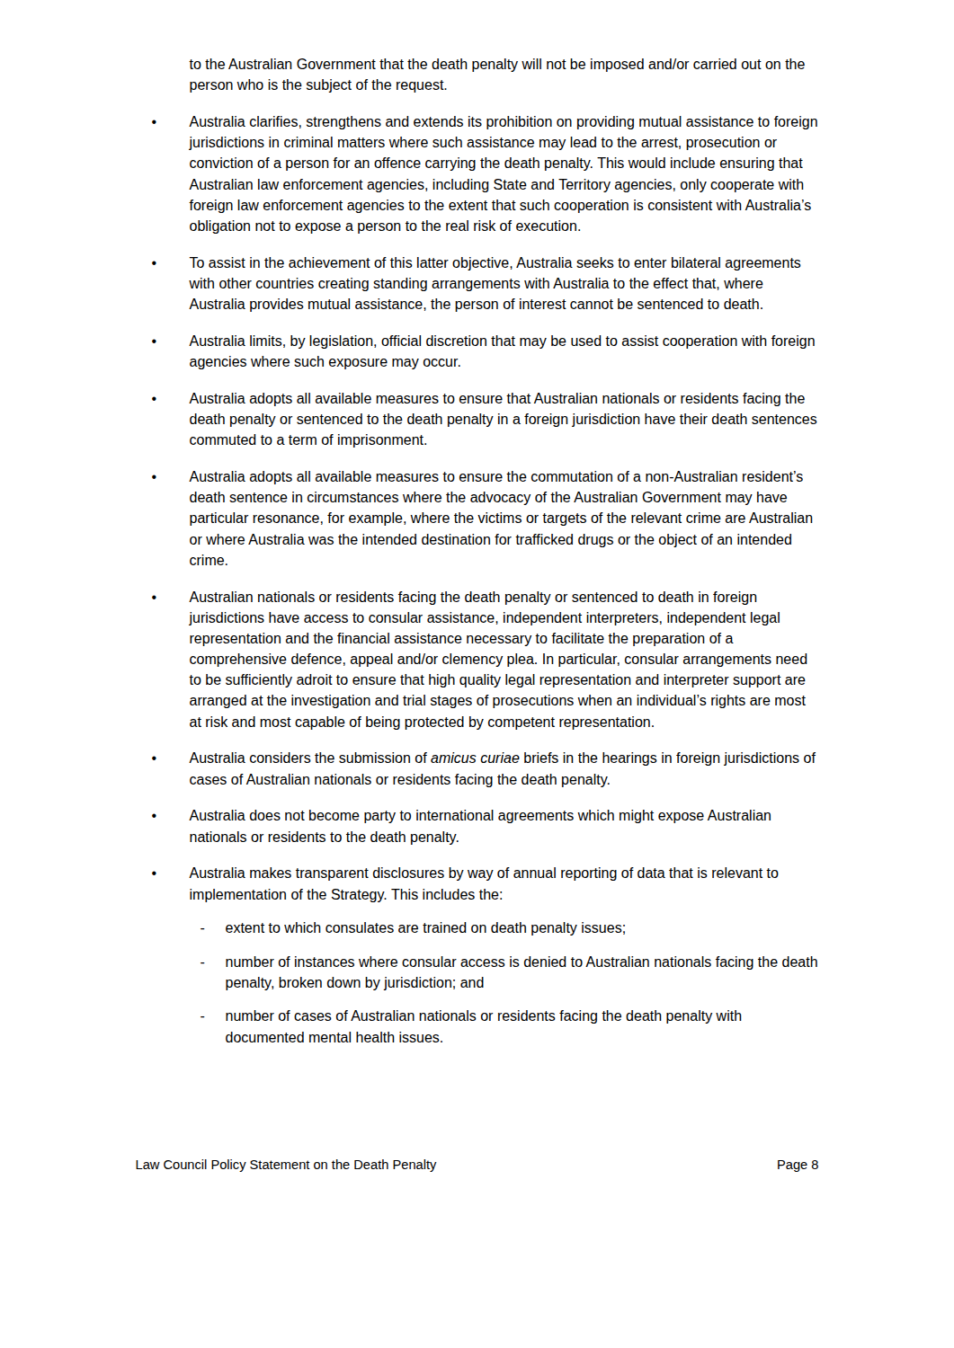to the Australian Government that the death penalty will not be imposed and/or carried out on the person who is the subject of the request.
Australia clarifies, strengthens and extends its prohibition on providing mutual assistance to foreign jurisdictions in criminal matters where such assistance may lead to the arrest, prosecution or conviction of a person for an offence carrying the death penalty. This would include ensuring that Australian law enforcement agencies, including State and Territory agencies, only cooperate with foreign law enforcement agencies to the extent that such cooperation is consistent with Australia’s obligation not to expose a person to the real risk of execution.
To assist in the achievement of this latter objective, Australia seeks to enter bilateral agreements with other countries creating standing arrangements with Australia to the effect that, where Australia provides mutual assistance, the person of interest cannot be sentenced to death.
Australia limits, by legislation, official discretion that may be used to assist cooperation with foreign agencies where such exposure may occur.
Australia adopts all available measures to ensure that Australian nationals or residents facing the death penalty or sentenced to the death penalty in a foreign jurisdiction have their death sentences commuted to a term of imprisonment.
Australia adopts all available measures to ensure the commutation of a non-Australian resident’s death sentence in circumstances where the advocacy of the Australian Government may have particular resonance, for example, where the victims or targets of the relevant crime are Australian or where Australia was the intended destination for trafficked drugs or the object of an intended crime.
Australian nationals or residents facing the death penalty or sentenced to death in foreign jurisdictions have access to consular assistance, independent interpreters, independent legal representation and the financial assistance necessary to facilitate the preparation of a comprehensive defence, appeal and/or clemency plea. In particular, consular arrangements need to be sufficiently adroit to ensure that high quality legal representation and interpreter support are arranged at the investigation and trial stages of prosecutions when an individual’s rights are most at risk and most capable of being protected by competent representation.
Australia considers the submission of amicus curiae briefs in the hearings in foreign jurisdictions of cases of Australian nationals or residents facing the death penalty.
Australia does not become party to international agreements which might expose Australian nationals or residents to the death penalty.
Australia makes transparent disclosures by way of annual reporting of data that is relevant to implementation of the Strategy. This includes the:
extent to which consulates are trained on death penalty issues;
number of instances where consular access is denied to Australian nationals facing the death penalty, broken down by jurisdiction; and
number of cases of Australian nationals or residents facing the death penalty with documented mental health issues.
Law Council Policy Statement on the Death Penalty Page 8